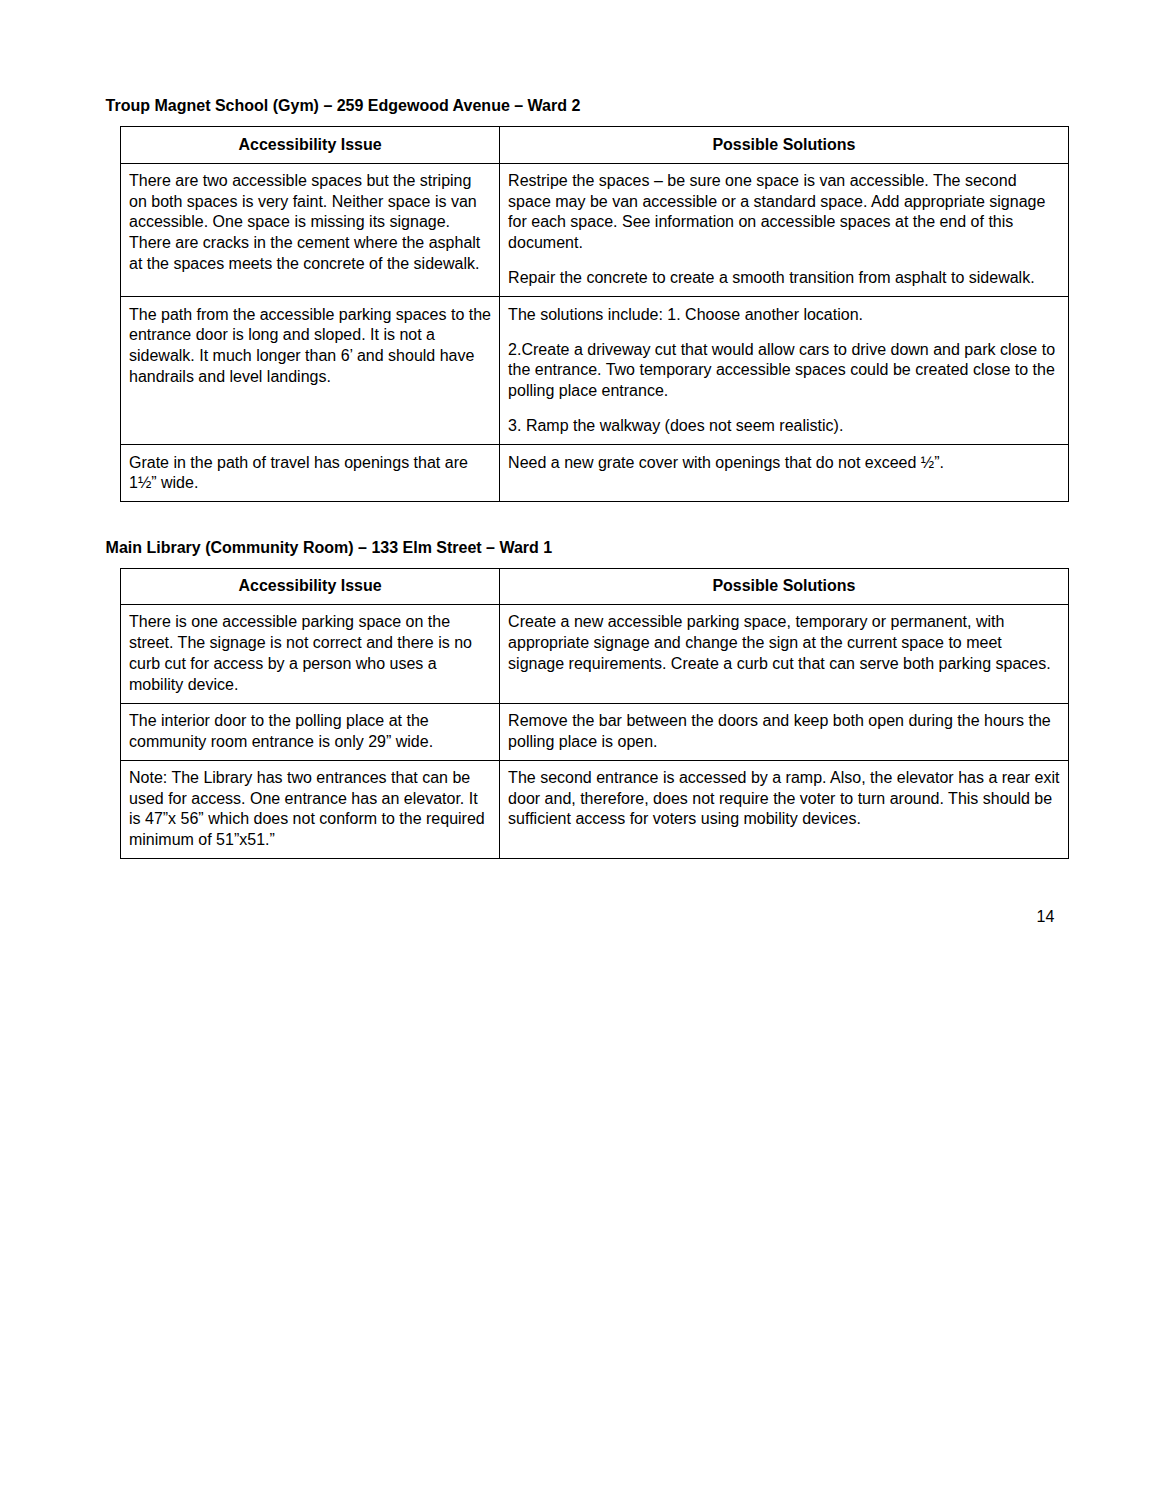Troup Magnet School (Gym) – 259 Edgewood Avenue – Ward 2
| Accessibility Issue | Possible Solutions |
| --- | --- |
| There are two accessible spaces but the striping on both spaces is very faint. Neither space is van accessible. One space is missing its signage. There are cracks in the cement where the asphalt at the spaces meets the concrete of the sidewalk. | Restripe the spaces – be sure one space is van accessible. The second space may be van accessible or a standard space. Add appropriate signage for each space. See information on accessible spaces at the end of this document. Repair the concrete to create a smooth transition from asphalt to sidewalk. |
| The path from the accessible parking spaces to the entrance door is long and sloped. It is not a sidewalk. It much longer than 6’ and should have handrails and level landings. | The solutions include: 1. Choose another location. 2.Create a driveway cut that would allow cars to drive down and park close to the entrance. Two temporary accessible spaces could be created close to the polling place entrance. 3. Ramp the walkway (does not seem realistic). |
| Grate in the path of travel has openings that are 1½” wide. | Need a new grate cover with openings that do not exceed ½”. |
Main Library (Community Room) – 133 Elm Street – Ward 1
| Accessibility Issue | Possible Solutions |
| --- | --- |
| There is one accessible parking space on the street. The signage is not correct and there is no curb cut for access by a person who uses a mobility device. | Create a new accessible parking space, temporary or permanent, with appropriate signage and change the sign at the current space to meet signage requirements. Create a curb cut that can serve both parking spaces. |
| The interior door to the polling place at the community room entrance is only 29” wide. | Remove the bar between the doors and keep both open during the hours the polling place is open. |
| Note: The Library has two entrances that can be used for access. One entrance has an elevator. It is 47”x 56” which does not conform to the required minimum of 51”x51.” | The second entrance is accessed by a ramp. Also, the elevator has a rear exit door and, therefore, does not require the voter to turn around. This should be sufficient access for voters using mobility devices. |
14